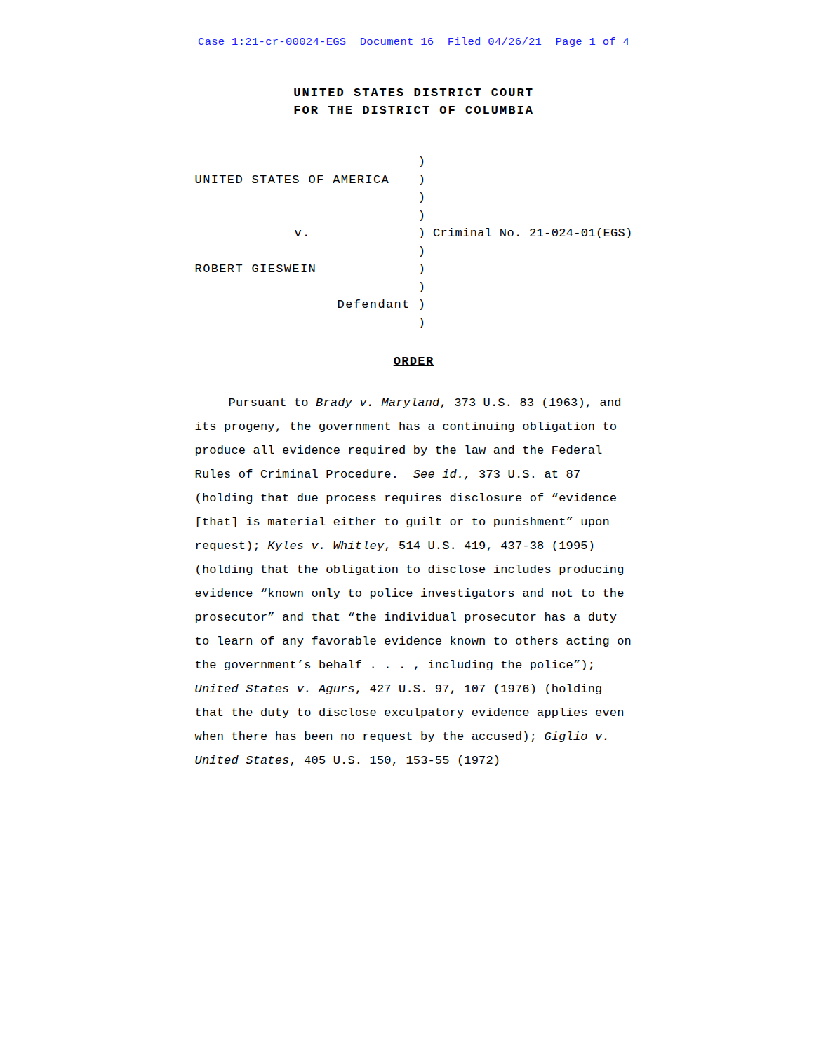Case 1:21-cr-00024-EGS Document 16 Filed 04/26/21 Page 1 of 4
UNITED STATES DISTRICT COURT
FOR THE DISTRICT OF COLUMBIA
| | ) | |
| UNITED STATES OF AMERICA | ) | |
| | ) | |
| | ) | |
| v. | ) | Criminal No. 21-024-01(EGS) |
| | ) | |
| ROBERT GIESWEIN | ) | |
| | ) | |
| Defendant | ) | |
| | ) | |
ORDER
Pursuant to Brady v. Maryland, 373 U.S. 83 (1963), and its progeny, the government has a continuing obligation to produce all evidence required by the law and the Federal Rules of Criminal Procedure. See id., 373 U.S. at 87 (holding that due process requires disclosure of “evidence [that] is material either to guilt or to punishment” upon request); Kyles v. Whitley, 514 U.S. 419, 437-38 (1995) (holding that the obligation to disclose includes producing evidence “known only to police investigators and not to the prosecutor” and that “the individual prosecutor has a duty to learn of any favorable evidence known to others acting on the government’s behalf . . . , including the police”); United States v. Agurs, 427 U.S. 97, 107 (1976) (holding that the duty to disclose exculpatory evidence applies even when there has been no request by the accused); Giglio v. United States, 405 U.S. 150, 153-55 (1972)